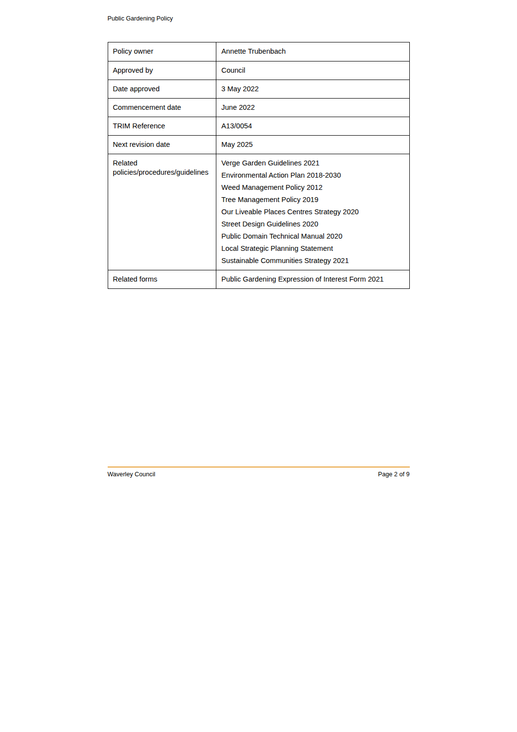Public Gardening Policy
| Policy owner | Annette Trubenbach |
| Approved by | Council |
| Date approved | 3 May 2022 |
| Commencement date | June 2022 |
| TRIM Reference | A13/0054 |
| Next revision date | May 2025 |
| Related policies/procedures/guidelines | Verge Garden Guidelines 2021 Environmental Action Plan 2018-2030 Weed Management Policy 2012 Tree Management Policy 2019 Our Liveable Places Centres Strategy 2020 Street Design Guidelines 2020 Public Domain Technical Manual 2020 Local Strategic Planning Statement Sustainable Communities Strategy 2021 |
| Related forms | Public Gardening Expression of Interest Form 2021 |
Waverley Council Page 2 of 9